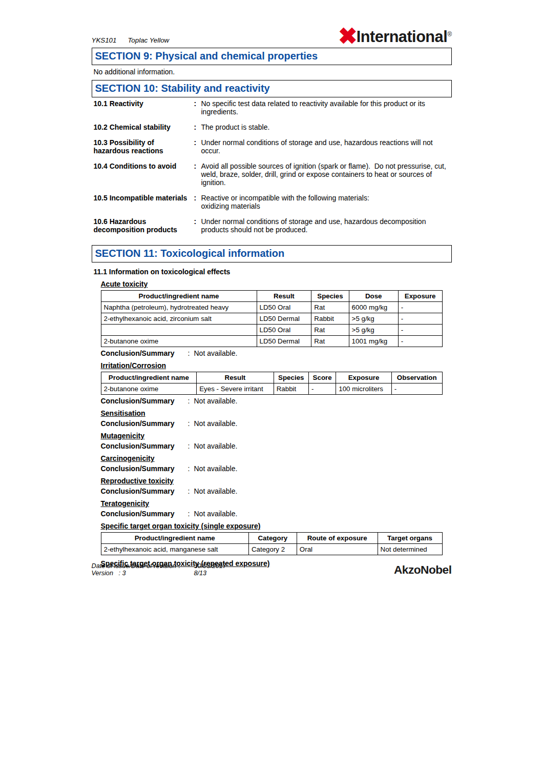YKS101 Toplac Yellow
✖International®
SECTION 9: Physical and chemical properties
No additional information.
SECTION 10: Stability and reactivity
10.1 Reactivity
:
No specific test data related to reactivity available for this product or its ingredients.
10.2 Chemical stability
:
The product is stable.
10.3 Possibility of
hazardous reactions
:
Under normal conditions of storage and use, hazardous reactions will not occur.
10.4 Conditions to avoid
:
Avoid all possible sources of ignition (spark or flame). Do not pressurise, cut, weld, braze, solder, drill, grind or expose containers to heat or sources of ignition.
10.5 Incompatible materials
:
Reactive or incompatible with the following materials:oxidizing materials
10.6 Hazardous
decomposition products
:
Under normal conditions of storage and use, hazardous decomposition products should not be produced.
SECTION 11: Toxicological information
11.1 Information on toxicological effects
Acute toxicity
| Product/ingredient name | Result | Species | Dose | Exposure |
| --- | --- | --- | --- | --- |
| Naphtha (petroleum), hydrotreated heavy | LD50 Oral | Rat | 6000 mg/kg | - |
| 2-ethylhexanoic acid, zirconium salt | LD50 Dermal | Rabbit | >5 g/kg | - |
| | LD50 Oral | Rat | >5 g/kg | - |
| 2-butanone oxime | LD50 Dermal | Rat | 1001 mg/kg | - |
Conclusion/Summary
:
Not available.
Irritation/Corrosion
| Product/ingredient name | Result | Species | Score | Exposure | Observation |
| --- | --- | --- | --- | --- | --- |
| 2-butanone oxime | Eyes - Severe irritant | Rabbit | - | 100 microliters | - |
Conclusion/Summary
:
Not available.
Sensitisation
Conclusion/Summary
:
Not available.
Mutagenicity
Conclusion/Summary
:
Not available.
Carcinogenicity
Conclusion/Summary
:
Not available.
Reproductive toxicity
Conclusion/Summary
:
Not available.
Teratogenicity
Conclusion/Summary
:
Not available.
Specific target organ toxicity (single exposure)
| Product/ingredient name | Category | Route of exposure | Target organs |
| --- | --- | --- | --- |
| 2-ethylhexanoic acid, manganese salt | Category 2 | Oral | Not determined |
Specific target organ toxicity (repeated exposure)
Date of issue/Date of revision
:
30/03/2017
Version : 3
8/13
AkzoNobel